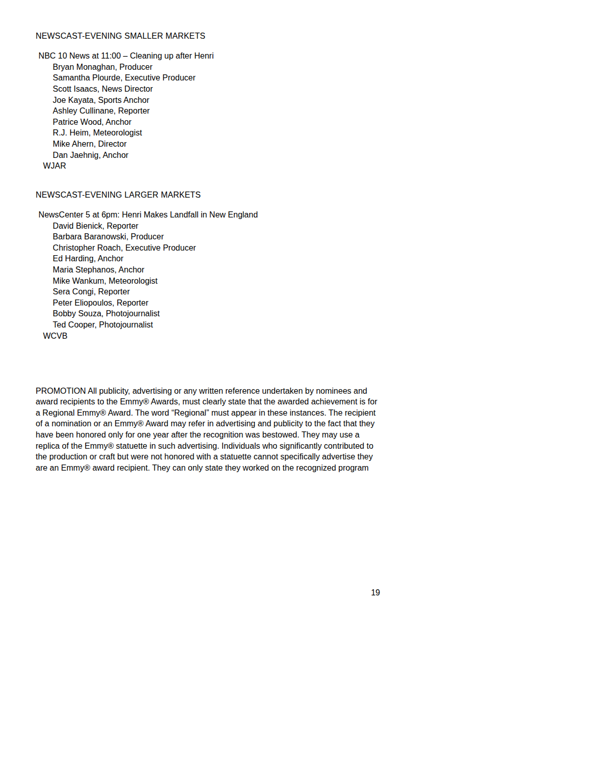NEWSCAST-EVENING SMALLER MARKETS
NBC 10 News at 11:00 – Cleaning up after Henri
Bryan Monaghan, Producer
Samantha Plourde, Executive Producer
Scott Isaacs, News Director
Joe Kayata, Sports Anchor
Ashley Cullinane, Reporter
Patrice Wood, Anchor
R.J. Heim, Meteorologist
Mike Ahern, Director
Dan Jaehnig, Anchor
WJAR
NEWSCAST-EVENING LARGER MARKETS
NewsCenter 5 at 6pm: Henri Makes Landfall in New England
David Bienick, Reporter
Barbara Baranowski, Producer
Christopher Roach, Executive Producer
Ed Harding, Anchor
Maria Stephanos, Anchor
Mike Wankum, Meteorologist
Sera Congi, Reporter
Peter Eliopoulos, Reporter
Bobby Souza, Photojournalist
Ted Cooper, Photojournalist
WCVB
PROMOTION All publicity, advertising or any written reference undertaken by nominees and award recipients to the Emmy® Awards, must clearly state that the awarded achievement is for a Regional Emmy® Award. The word “Regional” must appear in these instances. The recipient of a nomination or an Emmy® Award may refer in advertising and publicity to the fact that they have been honored only for one year after the recognition was bestowed. They may use a replica of the Emmy® statuette in such advertising. Individuals who significantly contributed to the production or craft but were not honored with a statuette cannot specifically advertise they are an Emmy® award recipient. They can only state they worked on the recognized program
19